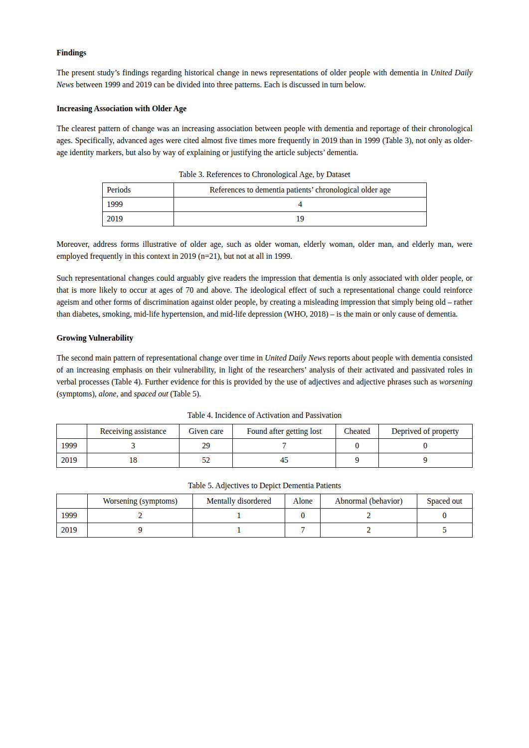Findings
The present study’s findings regarding historical change in news representations of older people with dementia in United Daily News between 1999 and 2019 can be divided into three patterns. Each is discussed in turn below.
Increasing Association with Older Age
The clearest pattern of change was an increasing association between people with dementia and reportage of their chronological ages. Specifically, advanced ages were cited almost five times more frequently in 2019 than in 1999 (Table 3), not only as older-age identity markers, but also by way of explaining or justifying the article subjects’ dementia.
Table 3. References to Chronological Age, by Dataset
| Periods | References to dementia patients’ chronological older age |
| 1999 | 4 |
| 2019 | 19 |
Moreover, address forms illustrative of older age, such as older woman, elderly woman, older man, and elderly man, were employed frequently in this context in 2019 (n=21), but not at all in 1999.
Such representational changes could arguably give readers the impression that dementia is only associated with older people, or that is more likely to occur at ages of 70 and above. The ideological effect of such a representational change could reinforce ageism and other forms of discrimination against older people, by creating a misleading impression that simply being old – rather than diabetes, smoking, mid-life hypertension, and mid-life depression (WHO, 2018) – is the main or only cause of dementia.
Growing Vulnerability
The second main pattern of representational change over time in United Daily News reports about people with dementia consisted of an increasing emphasis on their vulnerability, in light of the researchers’ analysis of their activated and passivated roles in verbal processes (Table 4). Further evidence for this is provided by the use of adjectives and adjective phrases such as worsening (symptoms), alone, and spaced out (Table 5).
Table 4. Incidence of Activation and Passivation
| | Receiving assistance | Given care | Found after getting lost | Cheated | Deprived of property |
| 1999 | 3 | 29 | 7 | 0 | 0 |
| 2019 | 18 | 52 | 45 | 9 | 9 |
Table 5. Adjectives to Depict Dementia Patients
| | Worsening (symptoms) | Mentally disordered | Alone | Abnormal (behavior) | Spaced out |
| 1999 | 2 | 1 | 0 | 2 | 0 |
| 2019 | 9 | 1 | 7 | 2 | 5 |